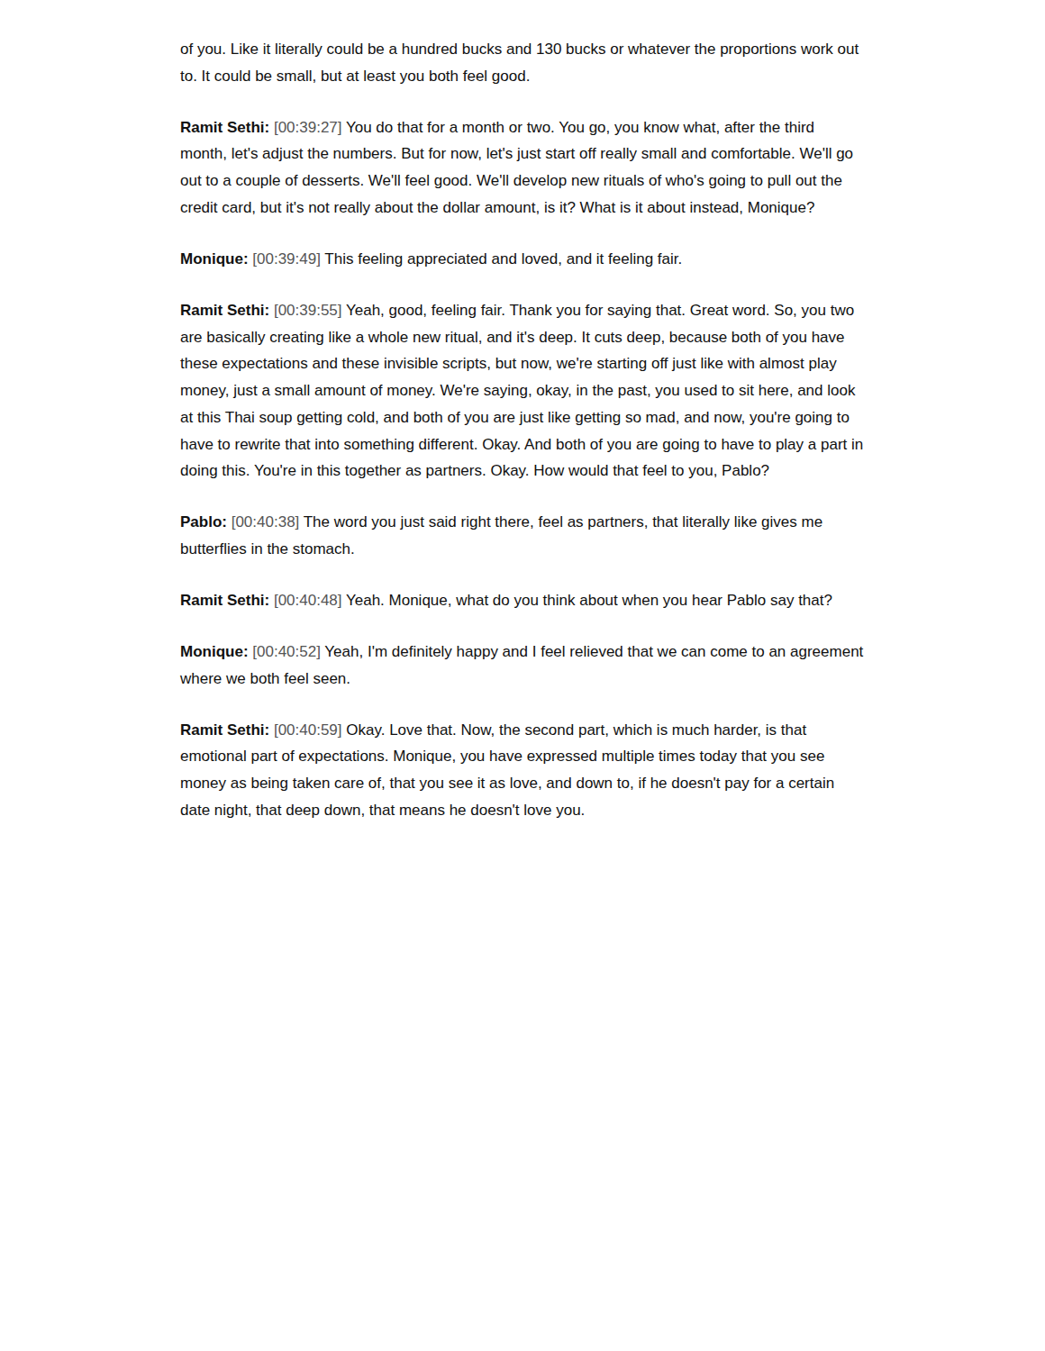of you. Like it literally could be a hundred bucks and 130 bucks or whatever the proportions work out to. It could be small, but at least you both feel good.
Ramit Sethi: [00:39:27] You do that for a month or two. You go, you know what, after the third month, let's adjust the numbers. But for now, let's just start off really small and comfortable. We'll go out to a couple of desserts. We'll feel good. We'll develop new rituals of who's going to pull out the credit card, but it's not really about the dollar amount, is it? What is it about instead, Monique?
Monique: [00:39:49] This feeling appreciated and loved, and it feeling fair.
Ramit Sethi: [00:39:55] Yeah, good, feeling fair. Thank you for saying that. Great word. So, you two are basically creating like a whole new ritual, and it's deep. It cuts deep, because both of you have these expectations and these invisible scripts, but now, we're starting off just like with almost play money, just a small amount of money. We're saying, okay, in the past, you used to sit here, and look at this Thai soup getting cold, and both of you are just like getting so mad, and now, you're going to have to rewrite that into something different. Okay. And both of you are going to have to play a part in doing this. You're in this together as partners. Okay. How would that feel to you, Pablo?
Pablo: [00:40:38] The word you just said right there, feel as partners, that literally like gives me butterflies in the stomach.
Ramit Sethi: [00:40:48] Yeah. Monique, what do you think about when you hear Pablo say that?
Monique: [00:40:52] Yeah, I'm definitely happy and I feel relieved that we can come to an agreement where we both feel seen.
Ramit Sethi: [00:40:59] Okay. Love that. Now, the second part, which is much harder, is that emotional part of expectations. Monique, you have expressed multiple times today that you see money as being taken care of, that you see it as love, and down to, if he doesn't pay for a certain date night, that deep down, that means he doesn't love you.